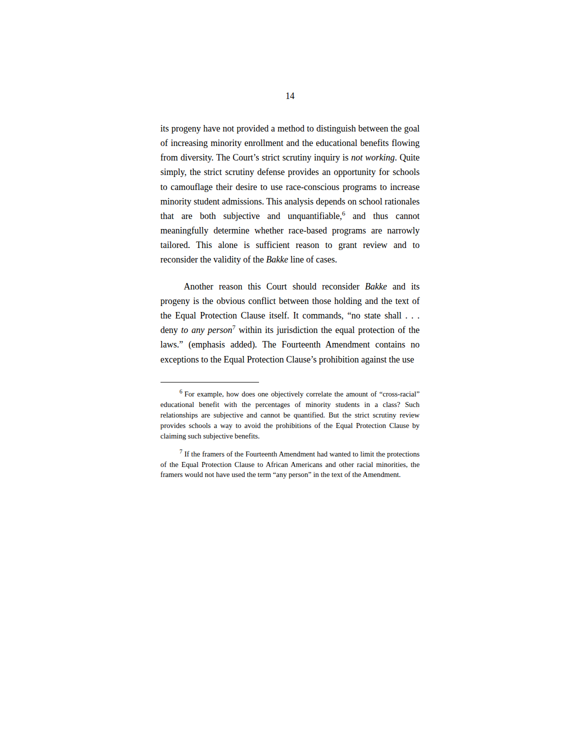14
its progeny have not provided a method to distinguish between the goal of increasing minority enrollment and the educational benefits flowing from diversity. The Court’s strict scrutiny inquiry is not working. Quite simply, the strict scrutiny defense provides an opportunity for schools to camouflage their desire to use race-conscious programs to increase minority student admissions. This analysis depends on school rationales that are both subjective and unquantifiable,6 and thus cannot meaningfully determine whether race-based programs are narrowly tailored. This alone is sufficient reason to grant review and to reconsider the validity of the Bakke line of cases.
Another reason this Court should reconsider Bakke and its progeny is the obvious conflict between those holding and the text of the Equal Protection Clause itself. It commands, “no state shall . . . deny to any person7 within its jurisdiction the equal protection of the laws.” (emphasis added). The Fourteenth Amendment contains no exceptions to the Equal Protection Clause’s prohibition against the use
6 For example, how does one objectively correlate the amount of “cross-racial” educational benefit with the percentages of minority students in a class? Such relationships are subjective and cannot be quantified. But the strict scrutiny review provides schools a way to avoid the prohibitions of the Equal Protection Clause by claiming such subjective benefits.
7 If the framers of the Fourteenth Amendment had wanted to limit the protections of the Equal Protection Clause to African Americans and other racial minorities, the framers would not have used the term “any person” in the text of the Amendment.